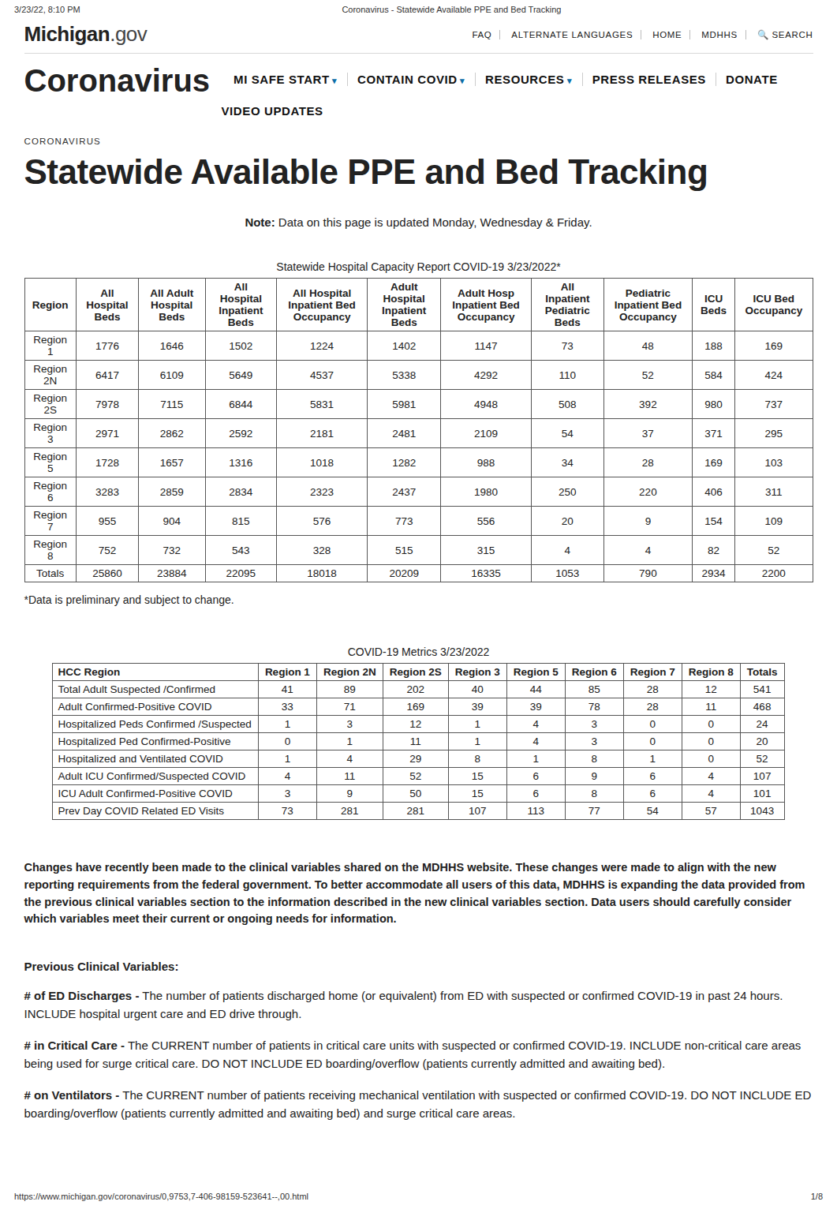3/23/22, 8:10 PM Coronavirus - Statewide Available PPE and Bed Tracking
Michigan.gov
FAQ Alternate Languages Home MDHHS 🔍 Search
Coronavirus
MI SAFE START
CONTAIN COVID
RESOURCES
PRESS RELEASES
DONATE
VIDEO UPDATES
Coronavirus
Statewide Available PPE and Bed Tracking
Note: Data on this page is updated Monday, Wednesday & Friday.
Statewide Hospital Capacity Report COVID-19 3/23/2022*
| Region | All Hospital Beds | All Adult Hospital Beds | All Hospital Inpatient Beds | All Hospital Inpatient Bed Occupancy | Adult Hospital Inpatient Beds | Adult Hosp Inpatient Bed Occupancy | All Inpatient Pediatric Beds | Pediatric Inpatient Bed Occupancy | ICU Beds | ICU Bed Occupancy |
| --- | --- | --- | --- | --- | --- | --- | --- | --- | --- | --- |
| Region 1 | 1776 | 1646 | 1502 | 1224 | 1402 | 1147 | 73 | 48 | 188 | 169 |
| Region 2N | 6417 | 6109 | 5649 | 4537 | 5338 | 4292 | 110 | 52 | 584 | 424 |
| Region 2S | 7978 | 7115 | 6844 | 5831 | 5981 | 4948 | 508 | 392 | 980 | 737 |
| Region 3 | 2971 | 2862 | 2592 | 2181 | 2481 | 2109 | 54 | 37 | 371 | 295 |
| Region 5 | 1728 | 1657 | 1316 | 1018 | 1282 | 988 | 34 | 28 | 169 | 103 |
| Region 6 | 3283 | 2859 | 2834 | 2323 | 2437 | 1980 | 250 | 220 | 406 | 311 |
| Region 7 | 955 | 904 | 815 | 576 | 773 | 556 | 20 | 9 | 154 | 109 |
| Region 8 | 752 | 732 | 543 | 328 | 515 | 315 | 4 | 4 | 82 | 52 |
| Totals | 25860 | 23884 | 22095 | 18018 | 20209 | 16335 | 1053 | 790 | 2934 | 2200 |
*Data is preliminary and subject to change.
COVID-19 Metrics 3/23/2022
| HCC Region | Region 1 | Region 2N | Region 2S | Region 3 | Region 5 | Region 6 | Region 7 | Region 8 | Totals |
| --- | --- | --- | --- | --- | --- | --- | --- | --- | --- |
| Total Adult Suspected /Confirmed | 41 | 89 | 202 | 40 | 44 | 85 | 28 | 12 | 541 |
| Adult Confirmed-Positive COVID | 33 | 71 | 169 | 39 | 39 | 78 | 28 | 11 | 468 |
| Hospitalized Peds Confirmed /Suspected | 1 | 3 | 12 | 1 | 4 | 3 | 0 | 0 | 24 |
| Hospitalized Ped Confirmed-Positive | 0 | 1 | 11 | 1 | 4 | 3 | 0 | 0 | 20 |
| Hospitalized and Ventilated COVID | 1 | 4 | 29 | 8 | 1 | 8 | 1 | 0 | 52 |
| Adult ICU Confirmed/Suspected COVID | 4 | 11 | 52 | 15 | 6 | 9 | 6 | 4 | 107 |
| ICU Adult Confirmed-Positive COVID | 3 | 9 | 50 | 15 | 6 | 8 | 6 | 4 | 101 |
| Prev Day COVID Related ED Visits | 73 | 281 | 281 | 107 | 113 | 77 | 54 | 57 | 1043 |
Changes have recently been made to the clinical variables shared on the MDHHS website. These changes were made to align with the new reporting requirements from the federal government. To better accommodate all users of this data, MDHHS is expanding the data provided from the previous clinical variables section to the information described in the new clinical variables section. Data users should carefully consider which variables meet their current or ongoing needs for information.
Previous Clinical Variables:
# of ED Discharges - The number of patients discharged home (or equivalent) from ED with suspected or confirmed COVID-19 in past 24 hours. INCLUDE hospital urgent care and ED drive through.
# in Critical Care - The CURRENT number of patients in critical care units with suspected or confirmed COVID-19. INCLUDE non-critical care areas being used for surge critical care. DO NOT INCLUDE ED boarding/overflow (patients currently admitted and awaiting bed).
# on Ventilators - The CURRENT number of patients receiving mechanical ventilation with suspected or confirmed COVID-19. DO NOT INCLUDE ED boarding/overflow (patients currently admitted and awaiting bed) and surge critical care areas.
https://www.michigan.gov/coronavirus/0,9753,7-406-98159-523641--,00.html 1/8